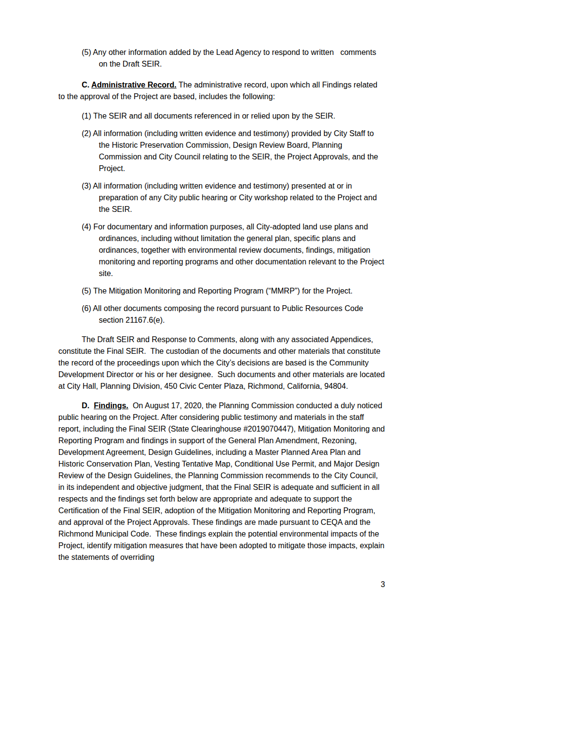(5) Any other information added by the Lead Agency to respond to written comments on the Draft SEIR.
C. Administrative Record. The administrative record, upon which all Findings related to the approval of the Project are based, includes the following:
(1) The SEIR and all documents referenced in or relied upon by the SEIR.
(2) All information (including written evidence and testimony) provided by City Staff to the Historic Preservation Commission, Design Review Board, Planning Commission and City Council relating to the SEIR, the Project Approvals, and the Project.
(3) All information (including written evidence and testimony) presented at or in preparation of any City public hearing or City workshop related to the Project and the SEIR.
(4) For documentary and information purposes, all City-adopted land use plans and ordinances, including without limitation the general plan, specific plans and ordinances, together with environmental review documents, findings, mitigation monitoring and reporting programs and other documentation relevant to the Project site.
(5) The Mitigation Monitoring and Reporting Program (“MMRP”) for the Project.
(6) All other documents composing the record pursuant to Public Resources Code section 21167.6(e).
The Draft SEIR and Response to Comments, along with any associated Appendices, constitute the Final SEIR. The custodian of the documents and other materials that constitute the record of the proceedings upon which the City’s decisions are based is the Community Development Director or his or her designee. Such documents and other materials are located at City Hall, Planning Division, 450 Civic Center Plaza, Richmond, California, 94804.
D. Findings. On August 17, 2020, the Planning Commission conducted a duly noticed public hearing on the Project. After considering public testimony and materials in the staff report, including the Final SEIR (State Clearinghouse #2019070447), Mitigation Monitoring and Reporting Program and findings in support of the General Plan Amendment, Rezoning, Development Agreement, Design Guidelines, including a Master Planned Area Plan and Historic Conservation Plan, Vesting Tentative Map, Conditional Use Permit, and Major Design Review of the Design Guidelines, the Planning Commission recommends to the City Council, in its independent and objective judgment, that the Final SEIR is adequate and sufficient in all respects and the findings set forth below are appropriate and adequate to support the Certification of the Final SEIR, adoption of the Mitigation Monitoring and Reporting Program, and approval of the Project Approvals. These findings are made pursuant to CEQA and the Richmond Municipal Code. These findings explain the potential environmental impacts of the Project, identify mitigation measures that have been adopted to mitigate those impacts, explain the statements of overriding
3